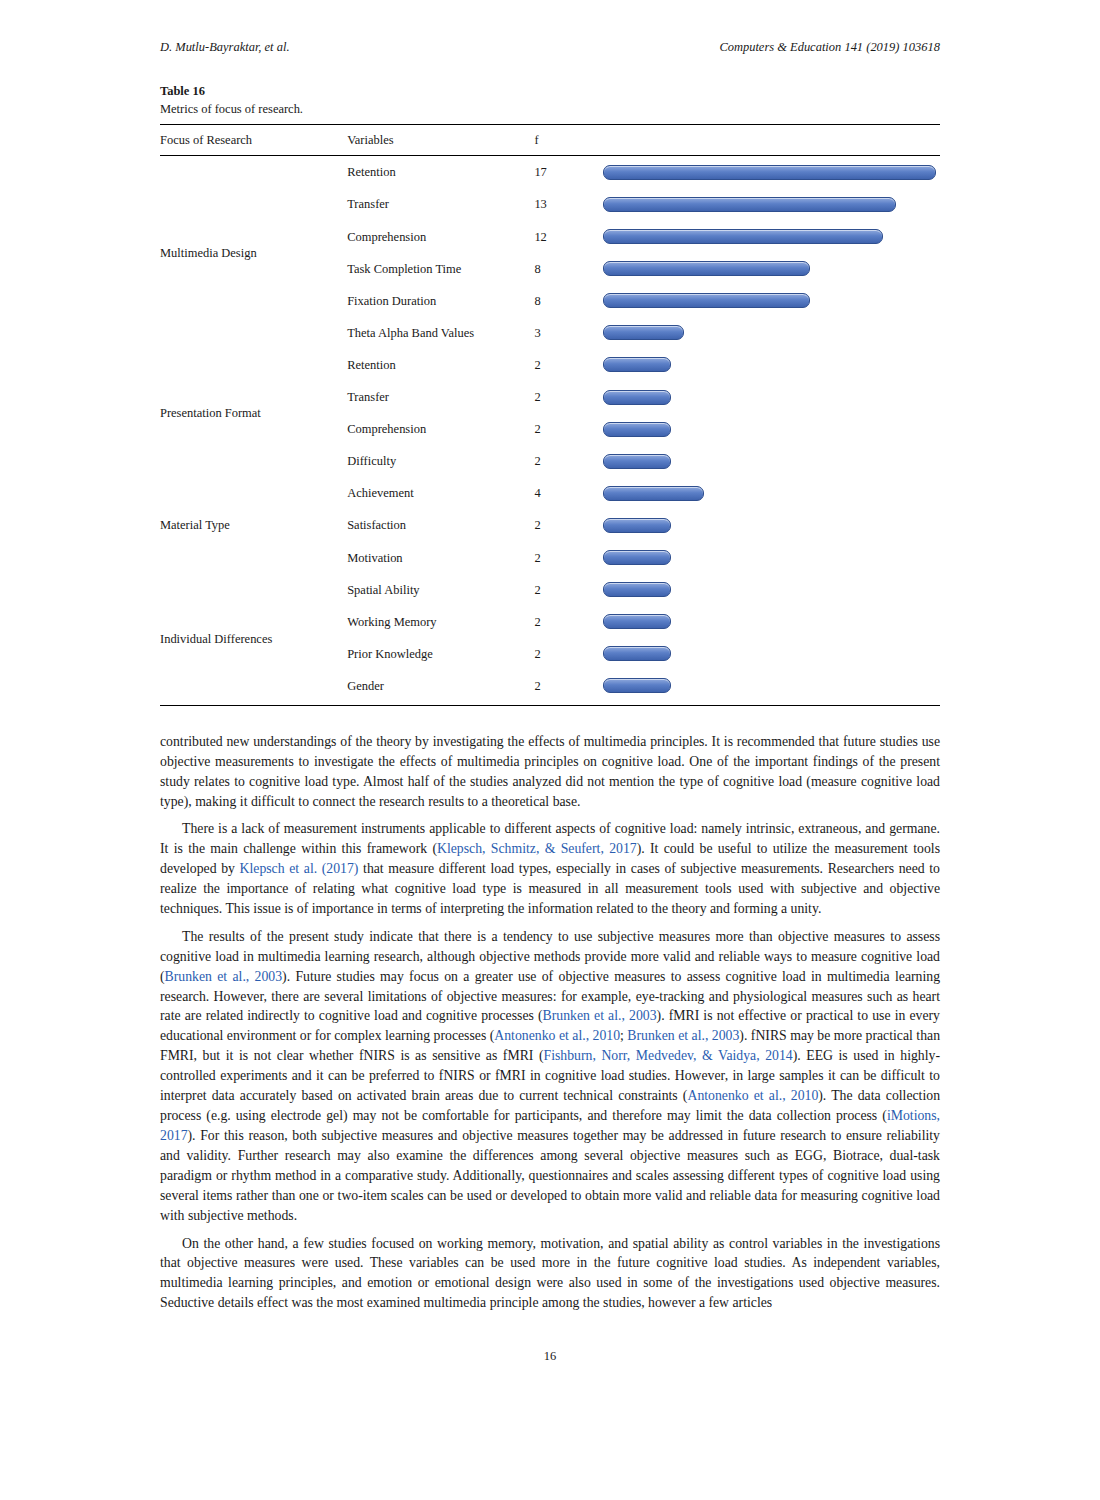D. Mutlu-Bayraktar, et al.
Computers & Education 141 (2019) 103618
Table 16 Metrics of focus of research.
| Focus of Research | Variables | f | |
| --- | --- | --- | --- |
| Multimedia Design | Retention | 17 | |
| Transfer | 13 | |
| Comprehension | 12 | |
| Task Completion Time | 8 | |
| Fixation Duration | 8 | |
| Theta Alpha Band Values | 3 | |
| Presentation Format | Retention | 2 | |
| Transfer | 2 | |
| Comprehension | 2 | |
| Difficulty | 2 | |
| Material Type | Achievement | 4 | |
| Satisfaction | 2 | |
| Motivation | 2 | |
| Individual Differences | Spatial Ability | 2 | |
| Working Memory | 2 | |
| Prior Knowledge | 2 | |
| Gender | 2 | |
contributed new understandings of the theory by investigating the effects of multimedia principles. It is recommended that future studies use objective measurements to investigate the effects of multimedia principles on cognitive load. One of the important findings of the present study relates to cognitive load type. Almost half of the studies analyzed did not mention the type of cognitive load (measure cognitive load type), making it difficult to connect the research results to a theoretical base.
There is a lack of measurement instruments applicable to different aspects of cognitive load: namely intrinsic, extraneous, and germane. It is the main challenge within this framework (Klepsch, Schmitz, & Seufert, 2017). It could be useful to utilize the measurement tools developed by Klepsch et al. (2017) that measure different load types, especially in cases of subjective measurements. Researchers need to realize the importance of relating what cognitive load type is measured in all measurement tools used with subjective and objective techniques. This issue is of importance in terms of interpreting the information related to the theory and forming a unity.
The results of the present study indicate that there is a tendency to use subjective measures more than objective measures to assess cognitive load in multimedia learning research, although objective methods provide more valid and reliable ways to measure cognitive load (Brunken et al., 2003). Future studies may focus on a greater use of objective measures to assess cognitive load in multimedia learning research. However, there are several limitations of objective measures: for example, eye-tracking and physiological measures such as heart rate are related indirectly to cognitive load and cognitive processes (Brunken et al., 2003). fMRI is not effective or practical to use in every educational environment or for complex learning processes (Antonenko et al., 2010; Brunken et al., 2003). fNIRS may be more practical than FMRI, but it is not clear whether fNIRS is as sensitive as fMRI (Fishburn, Norr, Medvedev, & Vaidya, 2014). EEG is used in highly-controlled experiments and it can be preferred to fNIRS or fMRI in cognitive load studies. However, in large samples it can be difficult to interpret data accurately based on activated brain areas due to current technical constraints (Antonenko et al., 2010). The data collection process (e.g. using electrode gel) may not be comfortable for participants, and therefore may limit the data collection process (iMotions, 2017). For this reason, both subjective measures and objective measures together may be addressed in future research to ensure reliability and validity. Further research may also examine the differences among several objective measures such as EGG, Biotrace, dual-task paradigm or rhythm method in a comparative study. Additionally, questionnaires and scales assessing different types of cognitive load using several items rather than one or two-item scales can be used or developed to obtain more valid and reliable data for measuring cognitive load with subjective methods.
On the other hand, a few studies focused on working memory, motivation, and spatial ability as control variables in the investigations that objective measures were used. These variables can be used more in the future cognitive load studies. As independent variables, multimedia learning principles, and emotion or emotional design were also used in some of the investigations used objective measures. Seductive details effect was the most examined multimedia principle among the studies, however a few articles
16